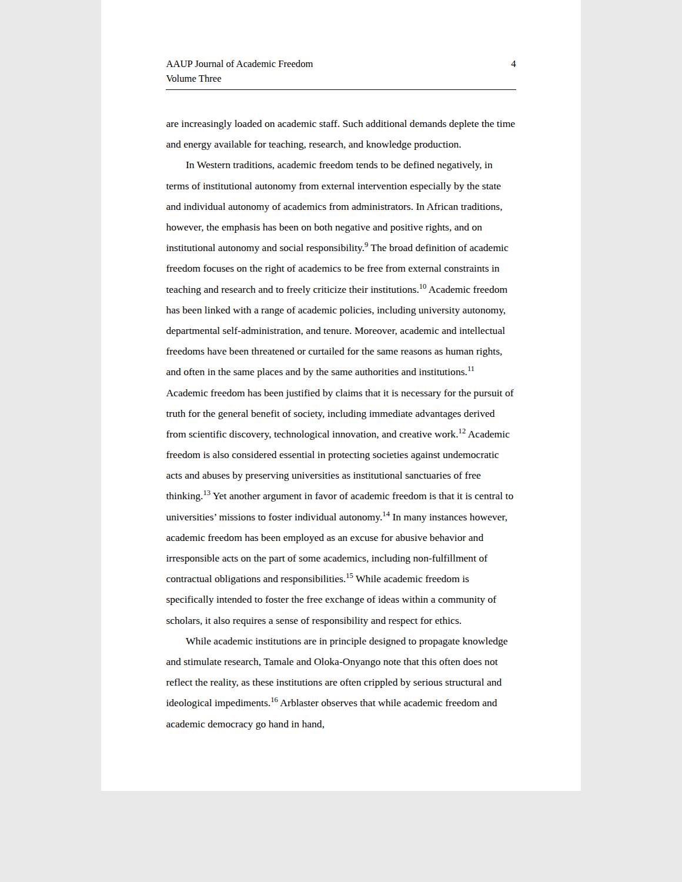AAUP Journal of Academic Freedom Volume Three
4
are increasingly loaded on academic staff. Such additional demands deplete the time and energy available for teaching, research, and knowledge production.
In Western traditions, academic freedom tends to be defined negatively, in terms of institutional autonomy from external intervention especially by the state and individual autonomy of academics from administrators. In African traditions, however, the emphasis has been on both negative and positive rights, and on institutional autonomy and social responsibility.9 The broad definition of academic freedom focuses on the right of academics to be free from external constraints in teaching and research and to freely criticize their institutions.10 Academic freedom has been linked with a range of academic policies, including university autonomy, departmental self-administration, and tenure. Moreover, academic and intellectual freedoms have been threatened or curtailed for the same reasons as human rights, and often in the same places and by the same authorities and institutions.11 Academic freedom has been justified by claims that it is necessary for the pursuit of truth for the general benefit of society, including immediate advantages derived from scientific discovery, technological innovation, and creative work.12 Academic freedom is also considered essential in protecting societies against undemocratic acts and abuses by preserving universities as institutional sanctuaries of free thinking.13 Yet another argument in favor of academic freedom is that it is central to universities’ missions to foster individual autonomy.14 In many instances however, academic freedom has been employed as an excuse for abusive behavior and irresponsible acts on the part of some academics, including non-fulfillment of contractual obligations and responsibilities.15 While academic freedom is specifically intended to foster the free exchange of ideas within a community of scholars, it also requires a sense of responsibility and respect for ethics.
While academic institutions are in principle designed to propagate knowledge and stimulate research, Tamale and Oloka-Onyango note that this often does not reflect the reality, as these institutions are often crippled by serious structural and ideological impediments.16 Arblaster observes that while academic freedom and academic democracy go hand in hand,